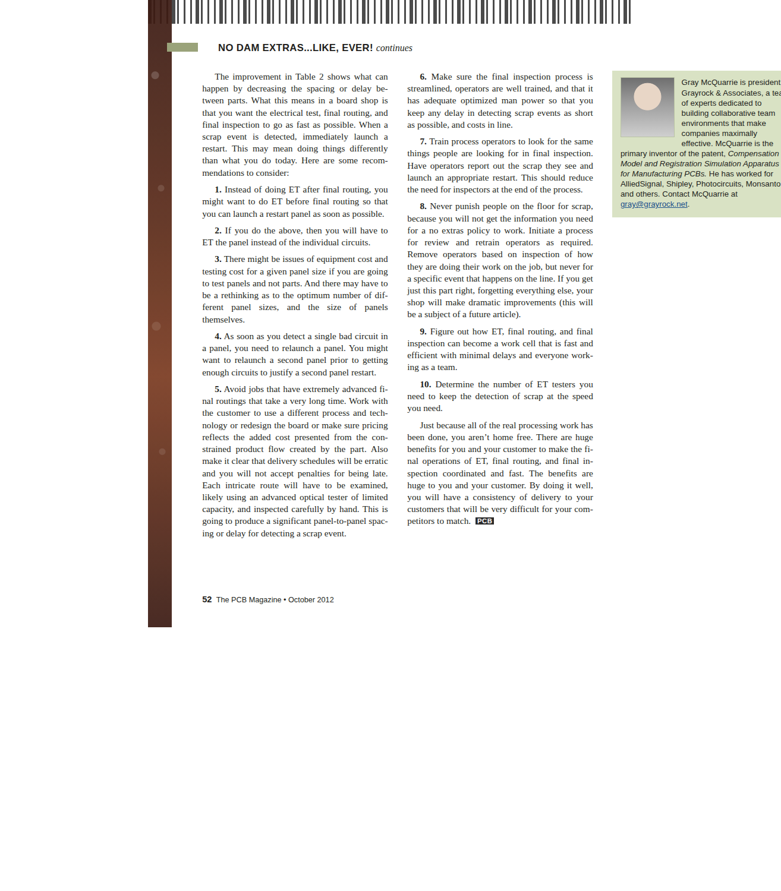NO DAM EXTRAS...LIKE, EVER! continues
The improvement in Table 2 shows what can happen by decreasing the spacing or delay between parts. What this means in a board shop is that you want the electrical test, final routing, and final inspection to go as fast as possible. When a scrap event is detected, immediately launch a restart. This may mean doing things differently than what you do today. Here are some recommendations to consider:
1. Instead of doing ET after final routing, you might want to do ET before final routing so that you can launch a restart panel as soon as possible.
2. If you do the above, then you will have to ET the panel instead of the individual circuits.
3. There might be issues of equipment cost and testing cost for a given panel size if you are going to test panels and not parts. And there may have to be a rethinking as to the optimum number of different panel sizes, and the size of panels themselves.
4. As soon as you detect a single bad circuit in a panel, you need to relaunch a panel. You might want to relaunch a second panel prior to getting enough circuits to justify a second panel restart.
5. Avoid jobs that have extremely advanced final routings that take a very long time. Work with the customer to use a different process and technology or redesign the board or make sure pricing reflects the added cost presented from the constrained product flow created by the part. Also make it clear that delivery schedules will be erratic and you will not accept penalties for being late. Each intricate route will have to be examined, likely using an advanced optical tester of limited capacity, and inspected carefully by hand. This is going to produce a significant panel-to-panel spacing or delay for detecting a scrap event.
6. Make sure the final inspection process is streamlined, operators are well trained, and that it has adequate optimized man power so that you keep any delay in detecting scrap events as short as possible, and costs in line.
7. Train process operators to look for the same things people are looking for in final inspection. Have operators report out the scrap they see and launch an appropriate restart. This should reduce the need for inspectors at the end of the process.
8. Never punish people on the floor for scrap, because you will not get the information you need for a no extras policy to work. Initiate a process for review and retrain operators as required. Remove operators based on inspection of how they are doing their work on the job, but never for a specific event that happens on the line. If you get just this part right, forgetting everything else, your shop will make dramatic improvements (this will be a subject of a future article).
9. Figure out how ET, final routing, and final inspection can become a work cell that is fast and efficient with minimal delays and everyone working as a team.
10. Determine the number of ET testers you need to keep the detection of scrap at the speed you need.
Just because all of the real processing work has been done, you aren’t home free. There are huge benefits for you and your customer to make the final operations of ET, final routing, and final inspection coordinated and fast. The benefits are huge to you and your customer. By doing it well, you will have a consistency of delivery to your customers that will be very difficult for your competitors to match. PCB
Gray McQuarrie is president of Grayrock & Associates, a team of experts dedicated to building collaborative team environments that make companies maximally effective. McQuarrie is the primary inventor of the patent, Compensation Model and Registration Simulation Apparatus for Manufacturing PCBs. He has worked for AlliedSignal, Shipley, Photocircuits, Monsanto and others. Contact McQuarrie at gray@grayrock.net.
52 The PCB Magazine • October 2012